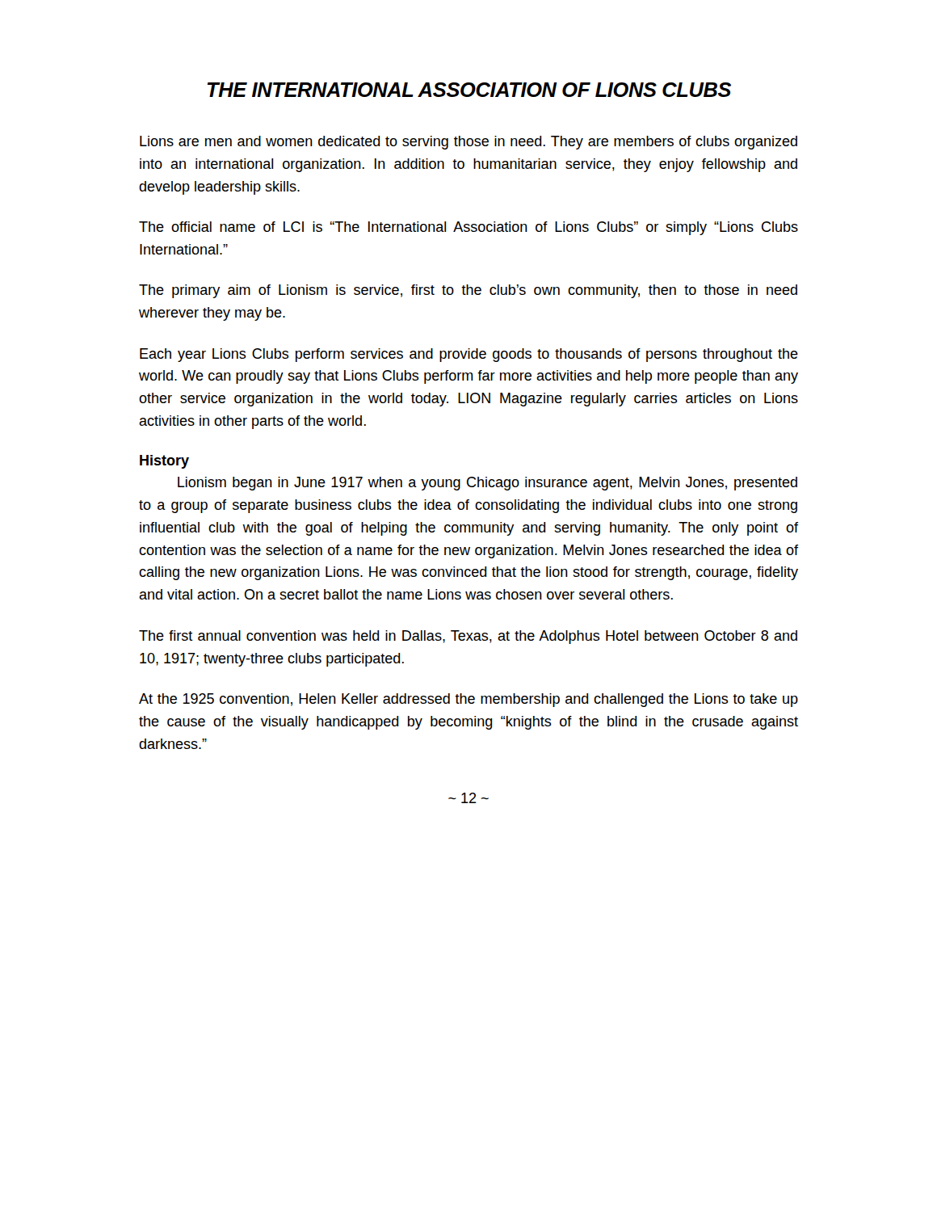THE INTERNATIONAL ASSOCIATION OF LIONS CLUBS
Lions are men and women dedicated to serving those in need. They are members of clubs organized into an international organization. In addition to humanitarian service, they enjoy fellowship and develop leadership skills.
The official name of LCI is “The International Association of Lions Clubs” or simply “Lions Clubs International.”
The primary aim of Lionism is service, first to the club’s own community, then to those in need wherever they may be.
Each year Lions Clubs perform services and provide goods to thousands of persons throughout the world. We can proudly say that Lions Clubs perform far more activities and help more people than any other service organization in the world today. LION Magazine regularly carries articles on Lions activities in other parts of the world.
History
Lionism began in June 1917 when a young Chicago insurance agent, Melvin Jones, presented to a group of separate business clubs the idea of consolidating the individual clubs into one strong influential club with the goal of helping the community and serving humanity. The only point of contention was the selection of a name for the new organization. Melvin Jones researched the idea of calling the new organization Lions. He was convinced that the lion stood for strength, courage, fidelity and vital action. On a secret ballot the name Lions was chosen over several others.
The first annual convention was held in Dallas, Texas, at the Adolphus Hotel between October 8 and 10, 1917; twenty-three clubs participated.
At the 1925 convention, Helen Keller addressed the membership and challenged the Lions to take up the cause of the visually handicapped by becoming “knights of the blind in the crusade against darkness.”
~ 12 ~